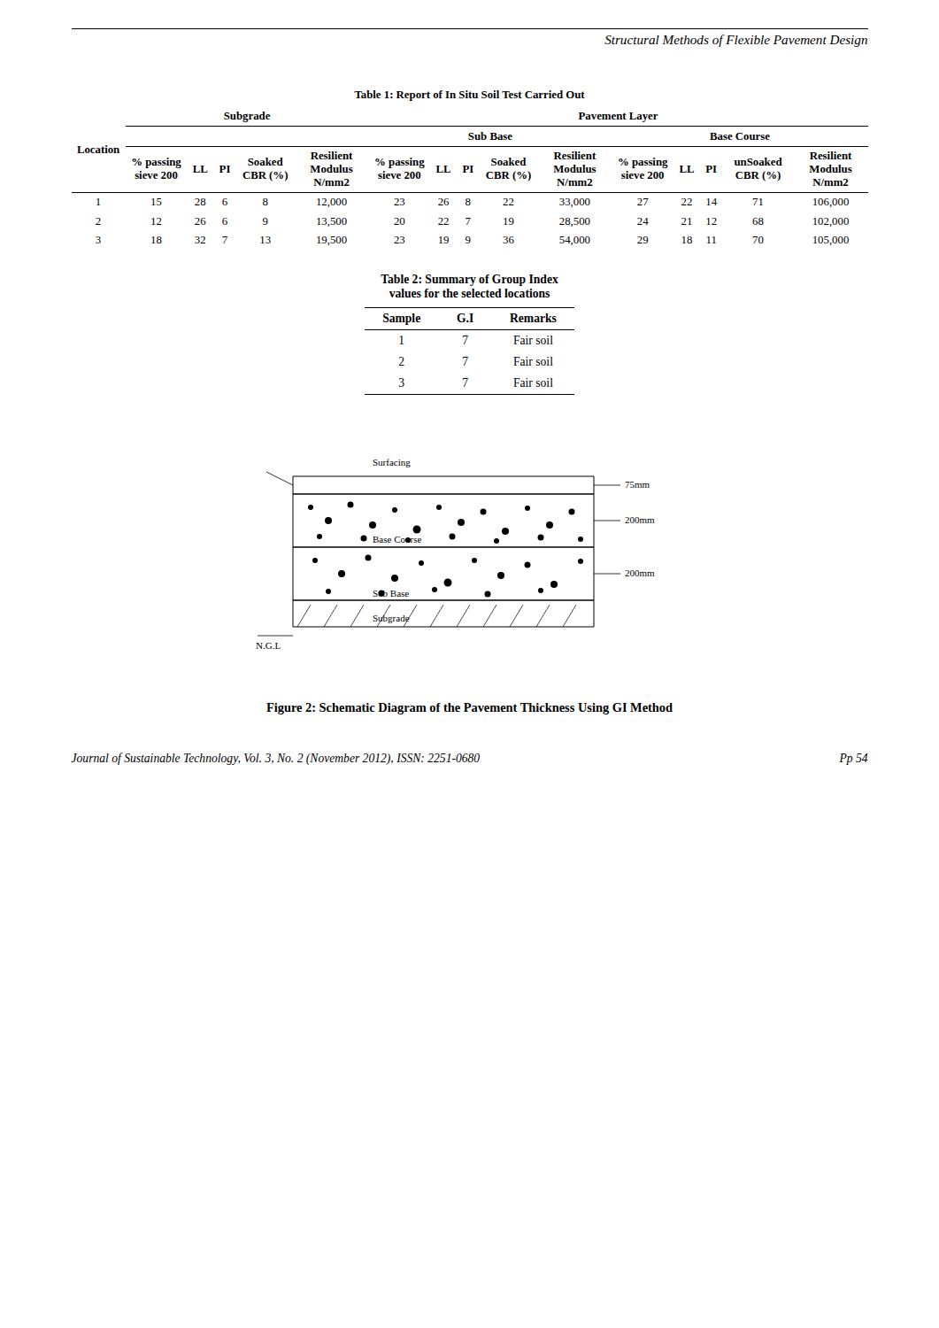Structural Methods of Flexible Pavement Design
Table 1: Report of In Situ Soil Test Carried Out
| Location | Subgrade | Pavement Layer |
| --- | --- | --- |
| | Sub Base | Base Course |
| % passing sieve 200 | LL | PI | Soaked CBR (%) | Resilient Modulus N/mm2 | % passing sieve 200 | LL | PI | Soaked CBR (%) | Resilient Modulus N/mm2 | % passing sieve 200 | LL | PI | unSoaked CBR (%) | Resilient Modulus N/mm2 |
| 1 | 15 | 28 | 6 | 8 | 12,000 | 23 | 26 | 8 | 22 | 33,000 | 27 | 22 | 14 | 71 | 106,000 |
| 2 | 12 | 26 | 6 | 9 | 13,500 | 20 | 22 | 7 | 19 | 28,500 | 24 | 21 | 12 | 68 | 102,000 |
| 3 | 18 | 32 | 7 | 13 | 19,500 | 23 | 19 | 9 | 36 | 54,000 | 29 | 18 | 11 | 70 | 105,000 |
Table 2: Summary of Group Index values for the selected locations
| Sample | G.I | Remarks |
| --- | --- | --- |
| 1 | 7 | Fair soil |
| 2 | 7 | Fair soil |
| 3 | 7 | Fair soil |
75mm 200mm 200mm Surfacing Base Course Sub Base Subgrade N.G.L
Figure 2: Schematic Diagram of the Pavement Thickness Using GI Method
Journal of Sustainable Technology, Vol. 3, No. 2 (November 2012), ISSN: 2251-0680
Pp 54